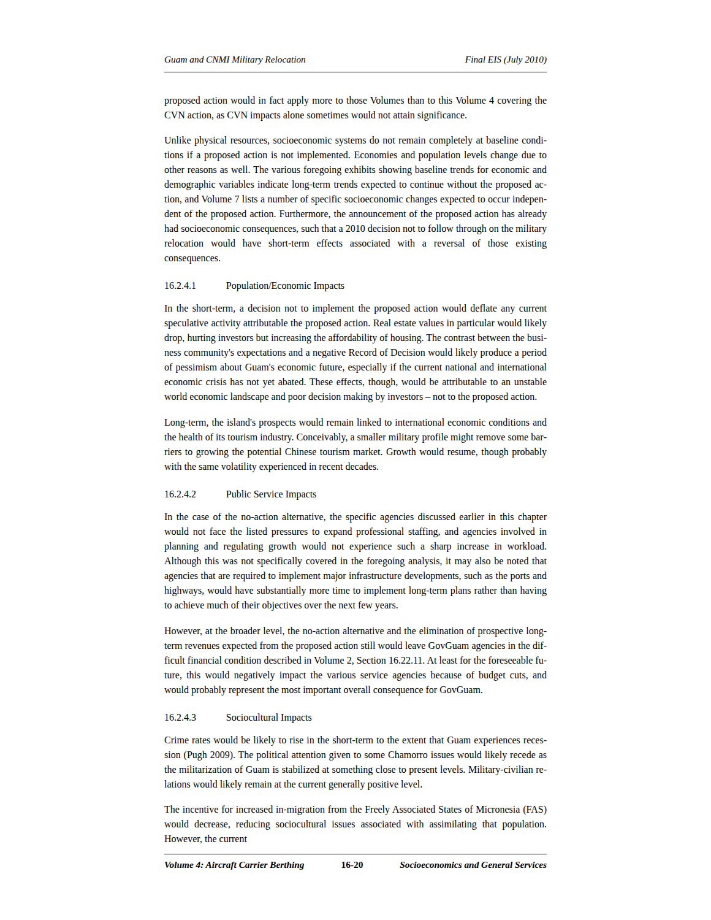Guam and CNMI Military Relocation
Final EIS (July 2010)
proposed action would in fact apply more to those Volumes than to this Volume 4 covering the CVN action, as CVN impacts alone sometimes would not attain significance.
Unlike physical resources, socioeconomic systems do not remain completely at baseline conditions if a proposed action is not implemented. Economies and population levels change due to other reasons as well. The various foregoing exhibits showing baseline trends for economic and demographic variables indicate long-term trends expected to continue without the proposed action, and Volume 7 lists a number of specific socioeconomic changes expected to occur independent of the proposed action. Furthermore, the announcement of the proposed action has already had socioeconomic consequences, such that a 2010 decision not to follow through on the military relocation would have short-term effects associated with a reversal of those existing consequences.
16.2.4.1 Population/Economic Impacts
In the short-term, a decision not to implement the proposed action would deflate any current speculative activity attributable the proposed action. Real estate values in particular would likely drop, hurting investors but increasing the affordability of housing. The contrast between the business community's expectations and a negative Record of Decision would likely produce a period of pessimism about Guam's economic future, especially if the current national and international economic crisis has not yet abated. These effects, though, would be attributable to an unstable world economic landscape and poor decision making by investors – not to the proposed action.
Long-term, the island's prospects would remain linked to international economic conditions and the health of its tourism industry. Conceivably, a smaller military profile might remove some barriers to growing the potential Chinese tourism market. Growth would resume, though probably with the same volatility experienced in recent decades.
16.2.4.2 Public Service Impacts
In the case of the no-action alternative, the specific agencies discussed earlier in this chapter would not face the listed pressures to expand professional staffing, and agencies involved in planning and regulating growth would not experience such a sharp increase in workload. Although this was not specifically covered in the foregoing analysis, it may also be noted that agencies that are required to implement major infrastructure developments, such as the ports and highways, would have substantially more time to implement long-term plans rather than having to achieve much of their objectives over the next few years.
However, at the broader level, the no-action alternative and the elimination of prospective long-term revenues expected from the proposed action still would leave GovGuam agencies in the difficult financial condition described in Volume 2, Section 16.22.11. At least for the foreseeable future, this would negatively impact the various service agencies because of budget cuts, and would probably represent the most important overall consequence for GovGuam.
16.2.4.3 Sociocultural Impacts
Crime rates would be likely to rise in the short-term to the extent that Guam experiences recession (Pugh 2009). The political attention given to some Chamorro issues would likely recede as the militarization of Guam is stabilized at something close to present levels. Military-civilian relations would likely remain at the current generally positive level.
The incentive for increased in-migration from the Freely Associated States of Micronesia (FAS) would decrease, reducing sociocultural issues associated with assimilating that population. However, the current
Volume 4: Aircraft Carrier Berthing
16-20
Socioeconomics and General Services